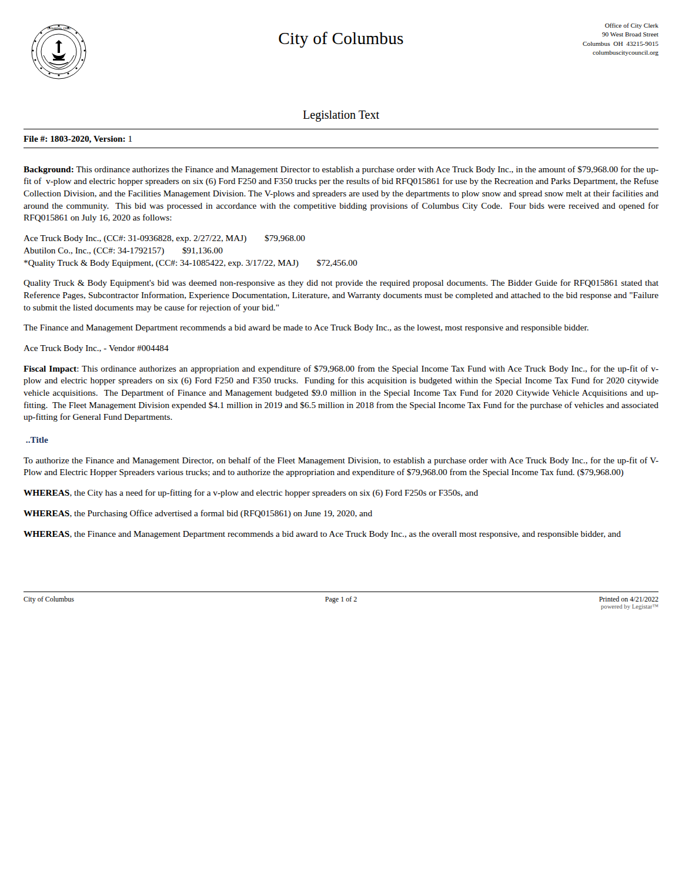Columbus, Ohio
City of Columbus
Office of City Clerk
90 West Broad Street
Columbus OH 43215-9015
columbuscitycouncil.org
Legislation Text
File #: 1803-2020, Version: 1
Background: This ordinance authorizes the Finance and Management Director to establish a purchase order with Ace Truck Body Inc., in the amount of $79,968.00 for the up-fit of v-plow and electric hopper spreaders on six (6) Ford F250 and F350 trucks per the results of bid RFQ015861 for use by the Recreation and Parks Department, the Refuse Collection Division, and the Facilities Management Division. The V-plows and spreaders are used by the departments to plow snow and spread snow melt at their facilities and around the community. This bid was processed in accordance with the competitive bidding provisions of Columbus City Code. Four bids were received and opened for RFQ015861 on July 16, 2020 as follows:
Ace Truck Body Inc., (CC#: 31-0936828, exp. 2/27/22, MAJ) $79,968.00
Abutilon Co., Inc., (CC#: 34-1792157) $91,136.00
*Quality Truck & Body Equipment, (CC#: 34-1085422, exp. 3/17/22, MAJ) $72,456.00
Quality Truck & Body Equipment's bid was deemed non-responsive as they did not provide the required proposal documents. The Bidder Guide for RFQ015861 stated that Reference Pages, Subcontractor Information, Experience Documentation, Literature, and Warranty documents must be completed and attached to the bid response and "Failure to submit the listed documents may be cause for rejection of your bid."
The Finance and Management Department recommends a bid award be made to Ace Truck Body Inc., as the lowest, most responsive and responsible bidder.
Ace Truck Body Inc., - Vendor #004484
Fiscal Impact: This ordinance authorizes an appropriation and expenditure of $79,968.00 from the Special Income Tax Fund with Ace Truck Body Inc., for the up-fit of v-plow and electric hopper spreaders on six (6) Ford F250 and F350 trucks. Funding for this acquisition is budgeted within the Special Income Tax Fund for 2020 citywide vehicle acquisitions. The Department of Finance and Management budgeted $9.0 million in the Special Income Tax Fund for 2020 Citywide Vehicle Acquisitions and up-fitting. The Fleet Management Division expended $4.1 million in 2019 and $6.5 million in 2018 from the Special Income Tax Fund for the purchase of vehicles and associated up-fitting for General Fund Departments.
..Title
To authorize the Finance and Management Director, on behalf of the Fleet Management Division, to establish a purchase order with Ace Truck Body Inc., for the up-fit of V-Plow and Electric Hopper Spreaders various trucks; and to authorize the appropriation and expenditure of $79,968.00 from the Special Income Tax fund. ($79,968.00)
WHEREAS, the City has a need for up-fitting for a v-plow and electric hopper spreaders on six (6) Ford F250s or F350s, and
WHEREAS, the Purchasing Office advertised a formal bid (RFQ015861) on June 19, 2020, and
WHEREAS, the Finance and Management Department recommends a bid award to Ace Truck Body Inc., as the overall most responsive, and responsible bidder, and
City of Columbus
Page 1 of 2
Printed on 4/21/2022 powered by Legistar™